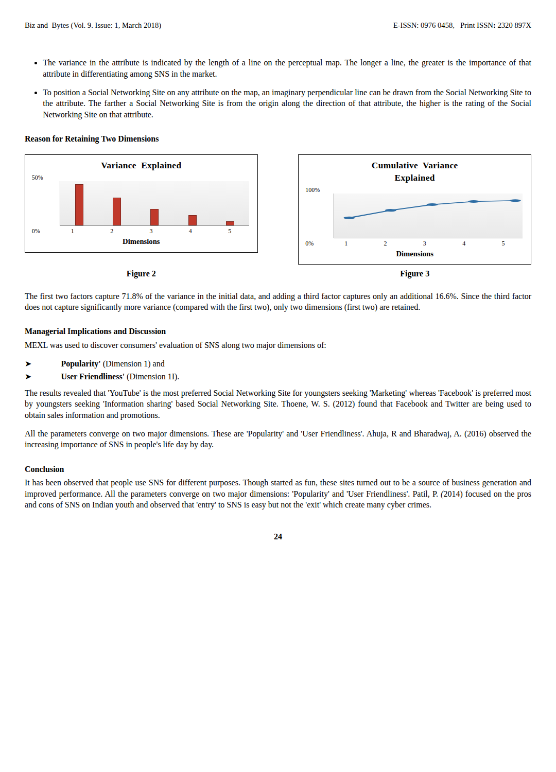Biz and Bytes (Vol. 9. Issue: 1, March 2018)
E-ISSN: 0976 0458, Print ISSN: 2320 897X
The variance in the attribute is indicated by the length of a line on the perceptual map. The longer a line, the greater is the importance of that attribute in differentiating among SNS in the market.
To position a Social Networking Site on any attribute on the map, an imaginary perpendicular line can be drawn from the Social Networking Site to the attribute. The farther a Social Networking Site is from the origin along the direction of that attribute, the higher is the rating of the Social Networking Site on that attribute.
Reason for Retaining Two Dimensions
Variance Explained
50% 0%
12345
Dimensions
Cumulative Variance
Explained
100% 0%
12345
Dimensions
Figure 2 Figure 3
The first two factors capture 71.8% of the variance in the initial data, and adding a third factor captures only an additional 16.6%. Since the third factor does not capture significantly more variance (compared with the first two), only two dimensions (first two) are retained.
Managerial Implications and Discussion
MEXL was used to discover consumers' evaluation of SNS along two major dimensions of:
➤ Popularity' (Dimension 1) and
➤ User Friendliness' (Dimension 1I).
The results revealed that 'YouTube' is the most preferred Social Networking Site for youngsters seeking 'Marketing' whereas 'Facebook' is preferred most by youngsters seeking 'Information sharing' based Social Networking Site. Thoene, W. S. (2012) found that Facebook and Twitter are being used to obtain sales information and promotions.
All the parameters converge on two major dimensions. These are 'Popularity' and 'User Friendliness'. Ahuja, R and Bharadwaj, A. (2016) observed the increasing importance of SNS in people's life day by day.
Conclusion
It has been observed that people use SNS for different purposes. Though started as fun, these sites turned out to be a source of business generation and improved performance. All the parameters converge on two major dimensions: 'Popularity' and 'User Friendliness'. Patil, P. (2014) focused on the pros and cons of SNS on Indian youth and observed that 'entry' to SNS is easy but not the 'exit' which create many cyber crimes.
24